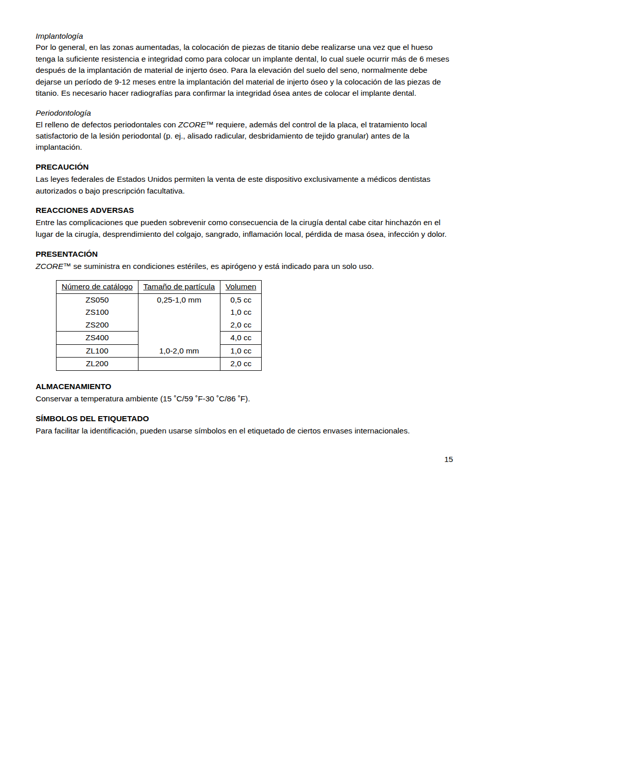Implantología
Por lo general, en las zonas aumentadas, la colocación de piezas de titanio debe realizarse una vez que el hueso tenga la suficiente resistencia e integridad como para colocar un implante dental, lo cual suele ocurrir más de 6 meses después de la implantación de material de injerto óseo. Para la elevación del suelo del seno, normalmente debe dejarse un período de 9-12 meses entre la implantación del material de injerto óseo y la colocación de las piezas de titanio. Es necesario hacer radiografías para confirmar la integridad ósea antes de colocar el implante dental.
Periodontología
El relleno de defectos periodontales con ZCORE™ requiere, además del control de la placa, el tratamiento local satisfactorio de la lesión periodontal (p. ej., alisado radicular, desbridamiento de tejido granular) antes de la implantación.
PRECAUCIÓN
Las leyes federales de Estados Unidos permiten la venta de este dispositivo exclusivamente a médicos dentistas autorizados o bajo prescripción facultativa.
REACCIONES ADVERSAS
Entre las complicaciones que pueden sobrevenir como consecuencia de la cirugía dental cabe citar hinchazón en el lugar de la cirugía, desprendimiento del colgajo, sangrado, inflamación local, pérdida de masa ósea, infección y dolor.
PRESENTACIÓN
ZCORE™ se suministra en condiciones estériles, es apirógeno y está indicado para un solo uso.
| Número de catálogo | Tamaño de partícula | Volumen |
| --- | --- | --- |
| ZS050 | 0,25-1,0 mm | 0,5 cc |
| ZS100 | | 1,0 cc |
| ZS200 | | 2,0 cc |
| ZS400 | | 4,0 cc |
| ZL100 | 1,0-2,0 mm | 1,0 cc |
| ZL200 | | 2,0 cc |
ALMACENAMIENTO
Conservar a temperatura ambiente (15 ˚C/59 ˚F-30 ˚C/86 ˚F).
SÍMBOLOS DEL ETIQUETADO
Para facilitar la identificación, pueden usarse símbolos en el etiquetado de ciertos envases internacionales.
15